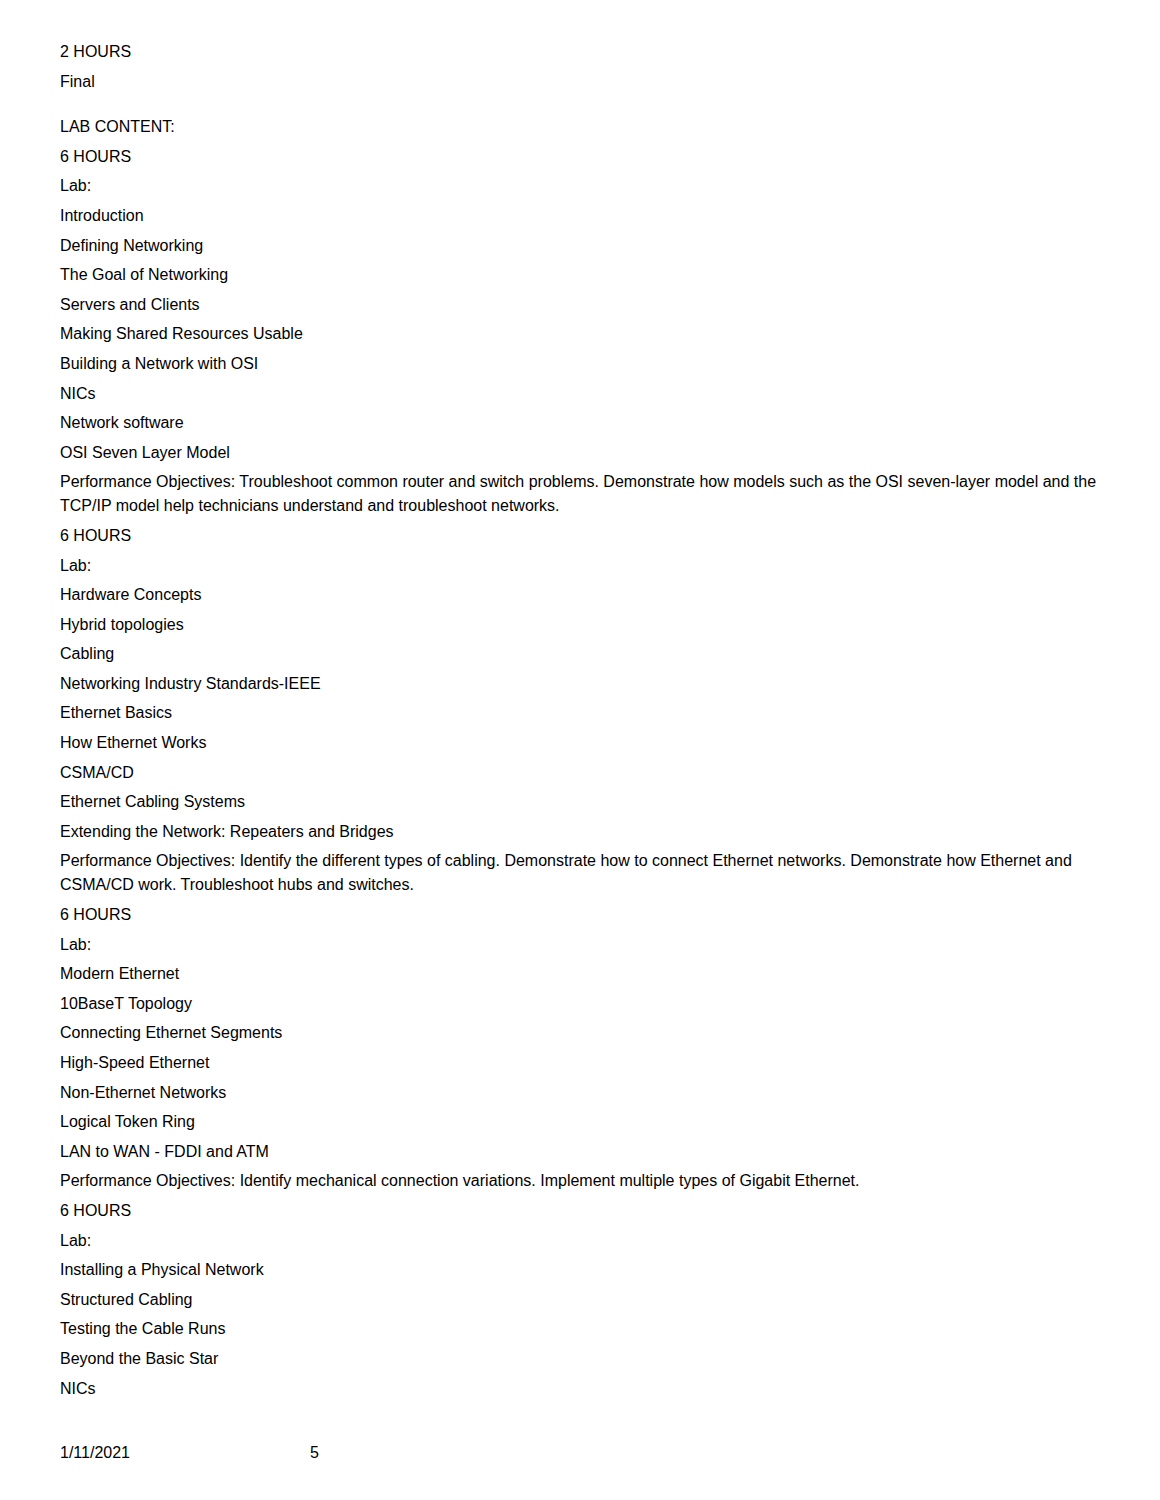2 HOURS
Final
LAB CONTENT:
6 HOURS
Lab:
Introduction
Defining Networking
The Goal of Networking
Servers and Clients
Making Shared Resources Usable
Building a Network with OSI
NICs
Network software
OSI Seven Layer Model
Performance Objectives: Troubleshoot common router and switch problems. Demonstrate how models such as the OSI seven-layer model and the TCP/IP model help technicians understand and troubleshoot networks.
6 HOURS
Lab:
Hardware Concepts
Hybrid topologies
Cabling
Networking Industry Standards-IEEE
Ethernet Basics
How Ethernet Works
CSMA/CD
Ethernet Cabling Systems
Extending the Network: Repeaters and Bridges
Performance Objectives: Identify the different types of cabling. Demonstrate how to connect Ethernet networks. Demonstrate how Ethernet and CSMA/CD work. Troubleshoot hubs and switches.
6 HOURS
Lab:
Modern Ethernet
10BaseT Topology
Connecting Ethernet Segments
High-Speed Ethernet
Non-Ethernet Networks
Logical Token Ring
LAN to WAN - FDDI and ATM
Performance Objectives: Identify mechanical connection variations. Implement multiple types of Gigabit Ethernet.
6 HOURS
Lab:
Installing a Physical Network
Structured Cabling
Testing the Cable Runs
Beyond the Basic Star
NICs
1/11/2021 5